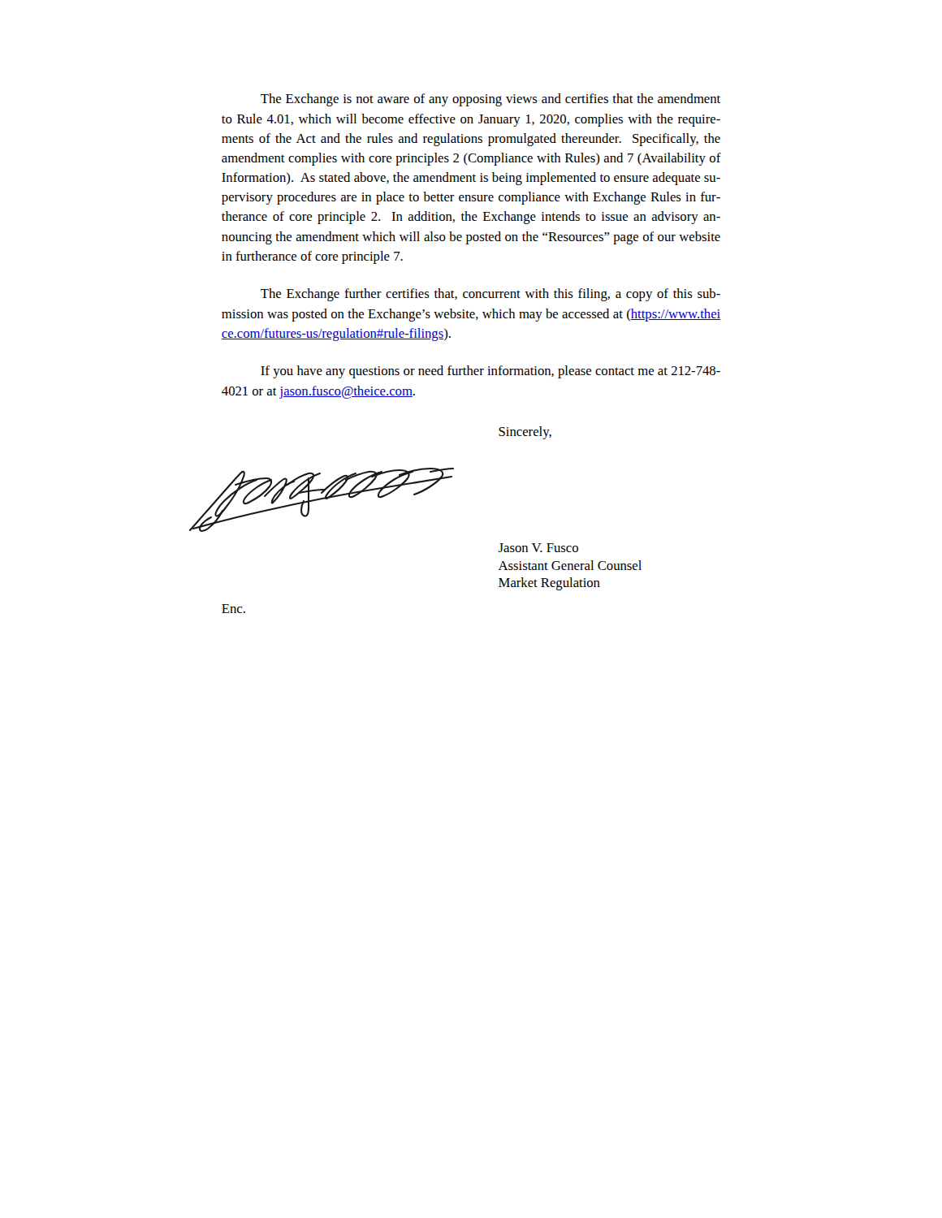The Exchange is not aware of any opposing views and certifies that the amendment to Rule 4.01, which will become effective on January 1, 2020, complies with the requirements of the Act and the rules and regulations promulgated thereunder. Specifically, the amendment complies with core principles 2 (Compliance with Rules) and 7 (Availability of Information). As stated above, the amendment is being implemented to ensure adequate supervisory procedures are in place to better ensure compliance with Exchange Rules in furtherance of core principle 2. In addition, the Exchange intends to issue an advisory announcing the amendment which will also be posted on the “Resources” page of our website in furtherance of core principle 7.
The Exchange further certifies that, concurrent with this filing, a copy of this submission was posted on the Exchange’s website, which may be accessed at (https://www.theice.com/futures-us/regulation#rule-filings).
If you have any questions or need further information, please contact me at 212-748-4021 or at jason.fusco@theice.com.
Sincerely,
Jason V. Fusco
Assistant General Counsel
Market Regulation
Enc.